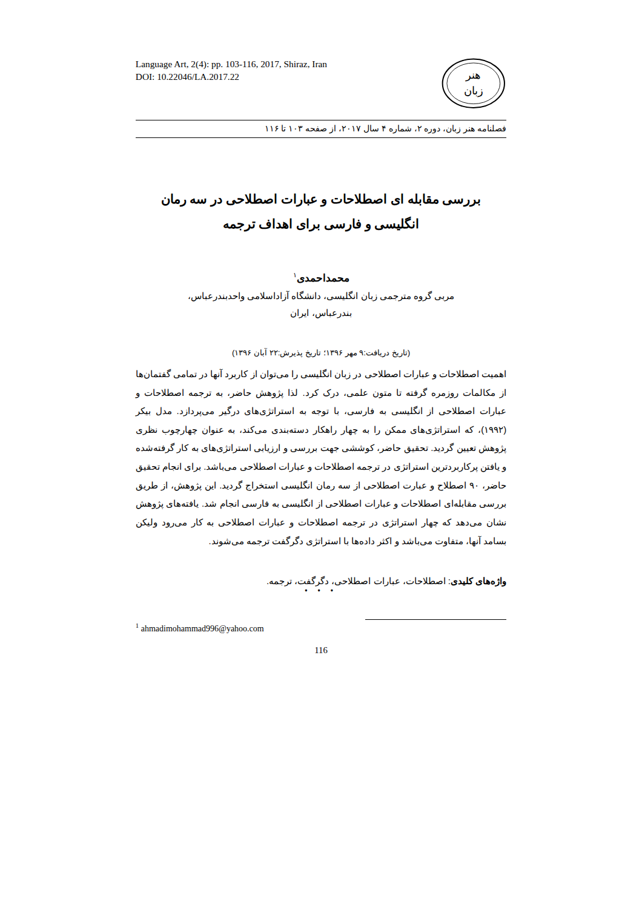Language Art, 2(4): pp. 103-116, 2017, Shiraz, Iran
DOI: 10.22046/LA.2017.22
هنر زبان
فصلنامه هنر زبان، دوره ۲، شماره ۴ سال ۲۰۱۷، از صفحه ۱۰۳ تا ۱۱۶
بررسی مقابله ای اصطلاحات و عبارات اصطلاحی در سه رمان
انگلیسی و فارسی برای اهداف ترجمه
محمداحمدی۱
مربی گروه مترجمی زبان انگلیسی، دانشگاه آزاداسلامی واحدبندرعباس،
بندرعباس، ایران
(تاریخ دریافت:۹ مهر ۱۳۹۶؛ تاریخ پذیرش:۲۲ آبان ۱۳۹۶)
اهمیت اصطلاحات و عبارات اصطلاحی در زبان انگلیسی را می‌توان از کاربرد آنها در تمامی گفتمان‌ها از مکالمات روزمره گرفته تا متون علمی، درک کرد. لذا پژوهش حاضر، به ترجمه اصطلاحات و عبارات اصطلاحی از انگلیسی به فارسی، با توجه به استراتژی‌های درگیر می‌پردازد. مدل بیکر (۱۹۹۲)، که استراتژی‌های ممکن را به چهار راهکار دسته‌بندی می‌کند، به عنوان چهارچوب نظری پژوهش تعیین گردید. تحقیق حاضر، کوششی جهت بررسی و ارزیابی استراتژی‌های به کار گرفته‌شده و یافتن پرکاربردترین استراتژی در ترجمه اصطلاحات و عبارات اصطلاحی می‌باشد. برای انجام تحقیق حاضر، ۹۰ اصطلاح و عبارت اصطلاحی از سه رمان انگلیسی استخراج گردید. این پژوهش، از طریق بررسی مقابله‌ای اصطلاحات و عبارات اصطلاحی از انگلیسی به فارسی انجام شد. یافته‌های پژوهش نشان می‌دهد که چهار استراتژی در ترجمه اصطلاحات و عبارات اصطلاحی به کار می‌رود ولیکن بسامد آنها، متفاوت می‌باشد و اکثر داده‌ها با استراتژی دگرگفت ترجمه می‌شوند.
واژه‌های کلیدی: اصطلاحات، عبارات اصطلاحی، دگرگفت، ترجمه.
1 ahmadimohammad996@yahoo.com
• • •
116